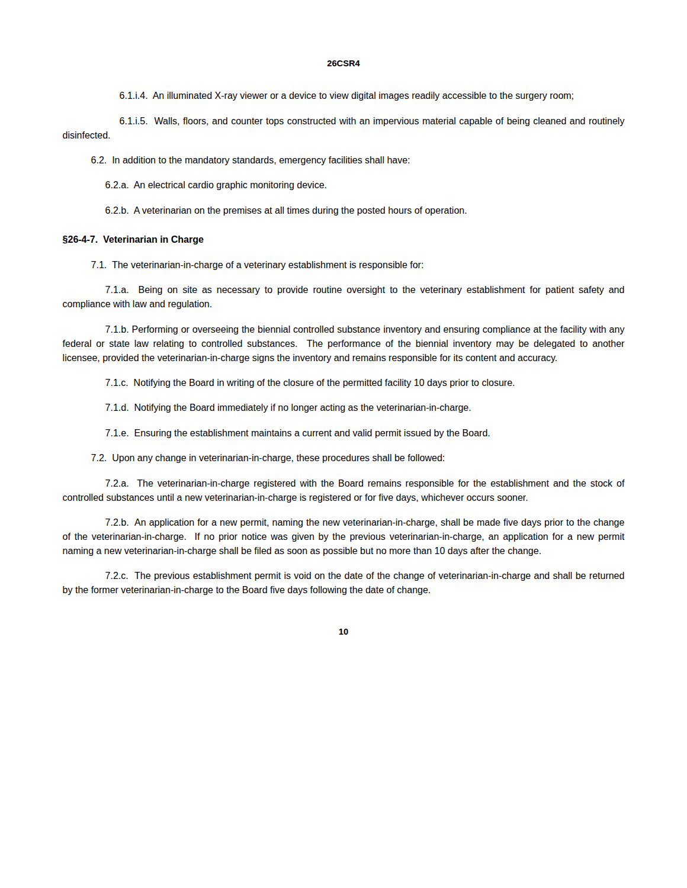26CSR4
6.1.i.4. An illuminated X-ray viewer or a device to view digital images readily accessible to the surgery room;
6.1.i.5. Walls, floors, and counter tops constructed with an impervious material capable of being cleaned and routinely disinfected.
6.2. In addition to the mandatory standards, emergency facilities shall have:
6.2.a. An electrical cardio graphic monitoring device.
6.2.b. A veterinarian on the premises at all times during the posted hours of operation.
§26-4-7. Veterinarian in Charge
7.1. The veterinarian-in-charge of a veterinary establishment is responsible for:
7.1.a. Being on site as necessary to provide routine oversight to the veterinary establishment for patient safety and compliance with law and regulation.
7.1.b. Performing or overseeing the biennial controlled substance inventory and ensuring compliance at the facility with any federal or state law relating to controlled substances. The performance of the biennial inventory may be delegated to another licensee, provided the veterinarian-in-charge signs the inventory and remains responsible for its content and accuracy.
7.1.c. Notifying the Board in writing of the closure of the permitted facility 10 days prior to closure.
7.1.d. Notifying the Board immediately if no longer acting as the veterinarian-in-charge.
7.1.e. Ensuring the establishment maintains a current and valid permit issued by the Board.
7.2. Upon any change in veterinarian-in-charge, these procedures shall be followed:
7.2.a. The veterinarian-in-charge registered with the Board remains responsible for the establishment and the stock of controlled substances until a new veterinarian-in-charge is registered or for five days, whichever occurs sooner.
7.2.b. An application for a new permit, naming the new veterinarian-in-charge, shall be made five days prior to the change of the veterinarian-in-charge. If no prior notice was given by the previous veterinarian-in-charge, an application for a new permit naming a new veterinarian-in-charge shall be filed as soon as possible but no more than 10 days after the change.
7.2.c. The previous establishment permit is void on the date of the change of veterinarian-in-charge and shall be returned by the former veterinarian-in-charge to the Board five days following the date of change.
10